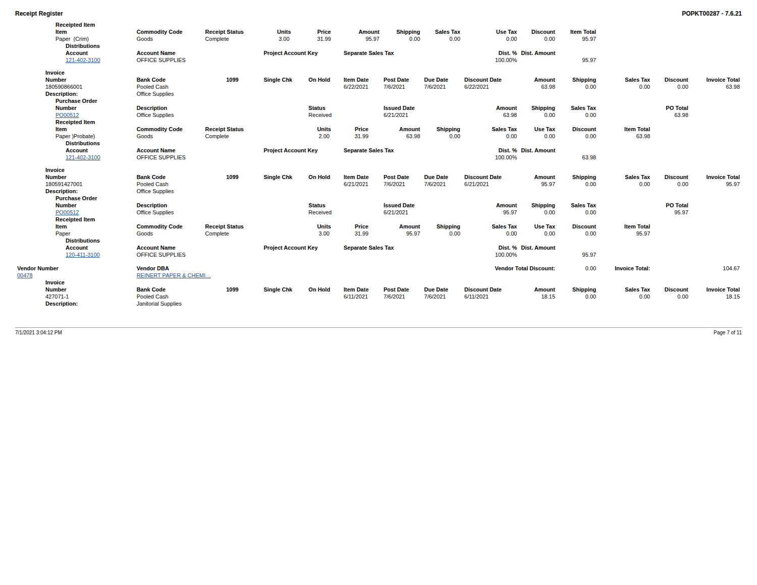Receipt Register POPKT00287 - 7.6.21
| Receipted Item |
| Item | Commodity Code | Receipt Status | Units | Price | Amount | Shipping | Sales Tax | Use Tax | Discount | Item Total | |
| Paper (Crim) | Goods | Complete | 3.00 | 31.99 | 95.97 | 0.00 | 0.00 | 0.00 | 0.00 | 95.97 | |
| Distributions |
| Account | Account Name | Project Account Key | Separate Sales Tax | Dist. % | Dist. Amount | |
| 121-402-3100 | OFFICE SUPPLIES | | | 100.00% | 95.97 | |
| Invoice |
| Number | Bank Code | 1099 | Single Chk | On Hold | Item Date | Post Date | Due Date | Discount Date | Amount | Shipping | Sales Tax | Discount | Invoice Total |
| 180590866001 | Pooled Cash | | | | 6/22/2021 | 7/6/2021 | 7/6/2021 | 6/22/2021 | 63.98 | 0.00 | 0.00 | 0.00 | 63.98 |
| Description: | Office Supplies |
| Purchase Order |
| Number | Description | Status | Issued Date | Amount | Shipping | Sales Tax | PO Total |
| PO00512 | Office Supplies | Received | 6/21/2021 | 63.98 | 0.00 | 0.00 | 63.98 |
| Receipted Item |
| Item | Commodity Code | Receipt Status | Units | Price | Amount | Shipping | Sales Tax | Use Tax | Discount | Item Total | |
| Paper )Probate) | Goods | Complete | 2.00 | 31.99 | 63.98 | 0.00 | 0.00 | 0.00 | 0.00 | 63.98 | |
| Distributions |
| Account | Account Name | Project Account Key | Separate Sales Tax | Dist. % | Dist. Amount | |
| 121-402-3100 | OFFICE SUPPLIES | | | 100.00% | 63.98 | |
| Invoice |
| Number | Bank Code | 1099 | Single Chk | On Hold | Item Date | Post Date | Due Date | Discount Date | Amount | Shipping | Sales Tax | Discount | Invoice Total |
| 180591427001 | Pooled Cash | | | | 6/21/2021 | 7/6/2021 | 7/6/2021 | 6/21/2021 | 95.97 | 0.00 | 0.00 | 0.00 | 95.97 |
| Description: | Office Supplies |
| Purchase Order |
| Number | Description | Status | Issued Date | Amount | Shipping | Sales Tax | PO Total |
| PO00512 | Office Supplies | Received | 6/21/2021 | 95.97 | 0.00 | 0.00 | 95.97 |
| Receipted Item |
| Item | Commodity Code | Receipt Status | Units | Price | Amount | Shipping | Sales Tax | Use Tax | Discount | Item Total | |
| Paper | Goods | Complete | 3.00 | 31.99 | 95.97 | 0.00 | 0.00 | 0.00 | 0.00 | 95.97 | |
| Distributions |
| Account | Account Name | Project Account Key | Separate Sales Tax | Dist. % | Dist. Amount | |
| 120-411-3100 | OFFICE SUPPLIES | | | 100.00% | 95.97 | |
| Vendor Number | Vendor DBA | | Vendor Total Discount: | 0.00 | Invoice Total: | 104.67 |
| 00478 | REINERT PAPER & CHEMI… | |
| Invoice |
| Number | Bank Code | 1099 | Single Chk | On Hold | Item Date | Post Date | Due Date | Discount Date | Amount | Shipping | Sales Tax | Discount | Invoice Total |
| 427071-1 | Pooled Cash | | | | 6/11/2021 | 7/6/2021 | 7/6/2021 | 6/11/2021 | 18.15 | 0.00 | 0.00 | 0.00 | 18.15 |
| Description: | Janitorial Supplies |
7/1/2021 3:04:12 PM Page 7 of 11